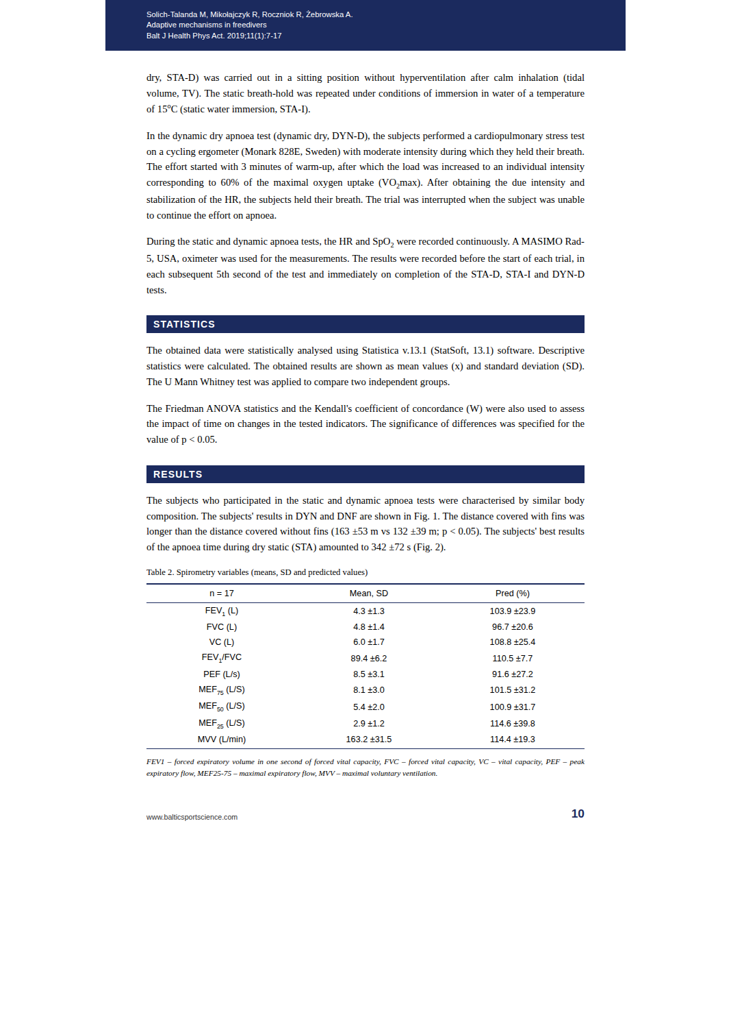Solich-Talanda M, Mikołajczyk R, Roczniok R, Żebrowska A.
Adaptive mechanisms in freedivers
Balt J Health Phys Act. 2019;11(1):7-17
dry, STA-D) was carried out in a sitting position without hyperventilation after calm inhalation (tidal volume, TV). The static breath-hold was repeated under conditions of immersion in water of a temperature of 15oC (static water immersion, STA-I).
In the dynamic dry apnoea test (dynamic dry, DYN-D), the subjects performed a cardiopulmonary stress test on a cycling ergometer (Monark 828E, Sweden) with moderate intensity during which they held their breath. The effort started with 3 minutes of warm-up, after which the load was increased to an individual intensity corresponding to 60% of the maximal oxygen uptake (VO2max). After obtaining the due intensity and stabilization of the HR, the subjects held their breath. The trial was interrupted when the subject was unable to continue the effort on apnoea.
During the static and dynamic apnoea tests, the HR and SpO2 were recorded continuously. A MASIMO Rad-5, USA, oximeter was used for the measurements. The results were recorded before the start of each trial, in each subsequent 5th second of the test and immediately on completion of the STA-D, STA-I and DYN-D tests.
Statistics
The obtained data were statistically analysed using Statistica v.13.1 (StatSoft, 13.1) software. Descriptive statistics were calculated. The obtained results are shown as mean values (x) and standard deviation (SD). The U Mann Whitney test was applied to compare two independent groups.
The Friedman ANOVA statistics and the Kendall's coefficient of concordance (W) were also used to assess the impact of time on changes in the tested indicators. The significance of differences was specified for the value of p < 0.05.
Results
The subjects who participated in the static and dynamic apnoea tests were characterised by similar body composition. The subjects' results in DYN and DNF are shown in Fig. 1. The distance covered with fins was longer than the distance covered without fins (163 ±53 m vs 132 ±39 m; p < 0.05). The subjects' best results of the apnoea time during dry static (STA) amounted to 342 ±72 s (Fig. 2).
Table 2. Spirometry variables (means, SD and predicted values)
| n = 17 | Mean, SD | Pred (%) |
| --- | --- | --- |
| FEV 1 (L) | 4.3 ±1.3 | 103.9 ±23.9 |
| FVC (L) | 4.8 ±1.4 | 96.7 ±20.6 |
| VC (L) | 6.0 ±1.7 | 108.8 ±25.4 |
| FEV 1 /FVC | 89.4 ±6.2 | 110.5 ±7.7 |
| PEF (L/s) | 8.5 ±3.1 | 91.6 ±27.2 |
| MEF 75 (L/S) | 8.1 ±3.0 | 101.5 ±31.2 |
| MEF 50 (L/S) | 5.4 ±2.0 | 100.9 ±31.7 |
| MEF 25 (L/S) | 2.9 ±1.2 | 114.6 ±39.8 |
| MVV (L/min) | 163.2 ±31.5 | 114.4 ±19.3 |
FEV1 – forced expiratory volume in one second of forced vital capacity, FVC – forced vital capacity, VC – vital capacity, PEF – peak expiratory flow, MEF25-75 – maximal expiratory flow, MVV – maximal voluntary ventilation.
www.balticsportscience.com
10